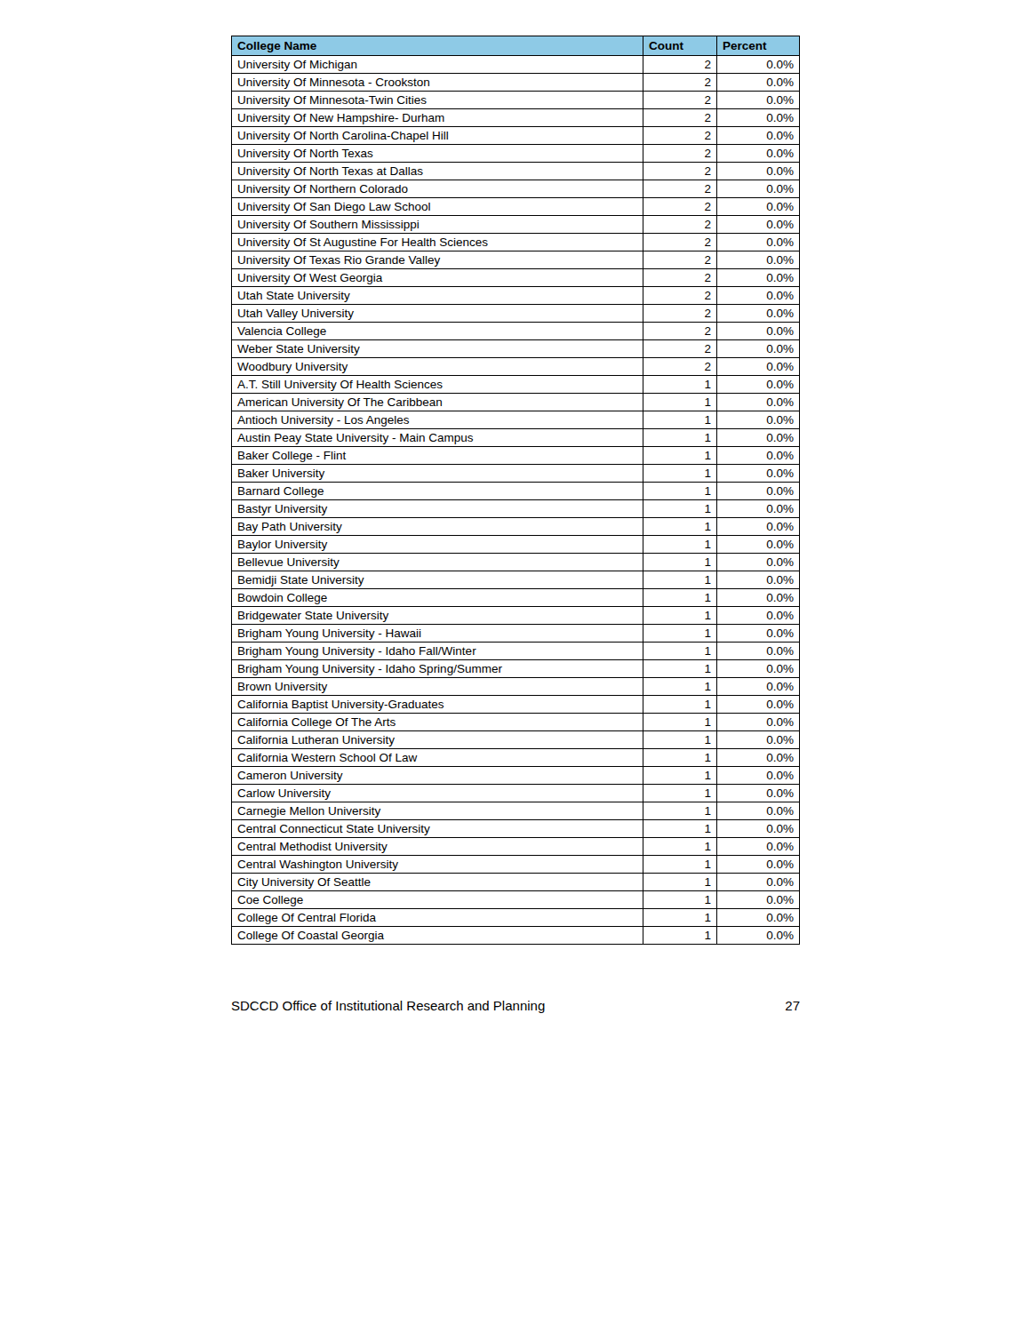| College Name | Count | Percent |
| --- | --- | --- |
| University Of Michigan | 2 | 0.0% |
| University Of Minnesota - Crookston | 2 | 0.0% |
| University Of Minnesota-Twin Cities | 2 | 0.0% |
| University Of New Hampshire- Durham | 2 | 0.0% |
| University Of North Carolina-Chapel Hill | 2 | 0.0% |
| University Of North Texas | 2 | 0.0% |
| University Of North Texas at Dallas | 2 | 0.0% |
| University Of Northern Colorado | 2 | 0.0% |
| University Of San Diego Law School | 2 | 0.0% |
| University Of Southern Mississippi | 2 | 0.0% |
| University Of St Augustine For Health Sciences | 2 | 0.0% |
| University Of Texas Rio Grande Valley | 2 | 0.0% |
| University Of West Georgia | 2 | 0.0% |
| Utah State University | 2 | 0.0% |
| Utah Valley University | 2 | 0.0% |
| Valencia College | 2 | 0.0% |
| Weber State University | 2 | 0.0% |
| Woodbury University | 2 | 0.0% |
| A.T. Still University Of Health Sciences | 1 | 0.0% |
| American University Of The Caribbean | 1 | 0.0% |
| Antioch University - Los Angeles | 1 | 0.0% |
| Austin Peay State University - Main Campus | 1 | 0.0% |
| Baker College - Flint | 1 | 0.0% |
| Baker University | 1 | 0.0% |
| Barnard College | 1 | 0.0% |
| Bastyr University | 1 | 0.0% |
| Bay Path University | 1 | 0.0% |
| Baylor University | 1 | 0.0% |
| Bellevue University | 1 | 0.0% |
| Bemidji State University | 1 | 0.0% |
| Bowdoin College | 1 | 0.0% |
| Bridgewater State University | 1 | 0.0% |
| Brigham Young University - Hawaii | 1 | 0.0% |
| Brigham Young University - Idaho Fall/Winter | 1 | 0.0% |
| Brigham Young University - Idaho Spring/Summer | 1 | 0.0% |
| Brown University | 1 | 0.0% |
| California Baptist University-Graduates | 1 | 0.0% |
| California College Of The Arts | 1 | 0.0% |
| California Lutheran University | 1 | 0.0% |
| California Western School Of Law | 1 | 0.0% |
| Cameron University | 1 | 0.0% |
| Carlow University | 1 | 0.0% |
| Carnegie Mellon University | 1 | 0.0% |
| Central Connecticut State University | 1 | 0.0% |
| Central Methodist University | 1 | 0.0% |
| Central Washington University | 1 | 0.0% |
| City University Of Seattle | 1 | 0.0% |
| Coe College | 1 | 0.0% |
| College Of Central Florida | 1 | 0.0% |
| College Of Coastal Georgia | 1 | 0.0% |
SDCCD Office of Institutional Research and Planning 27